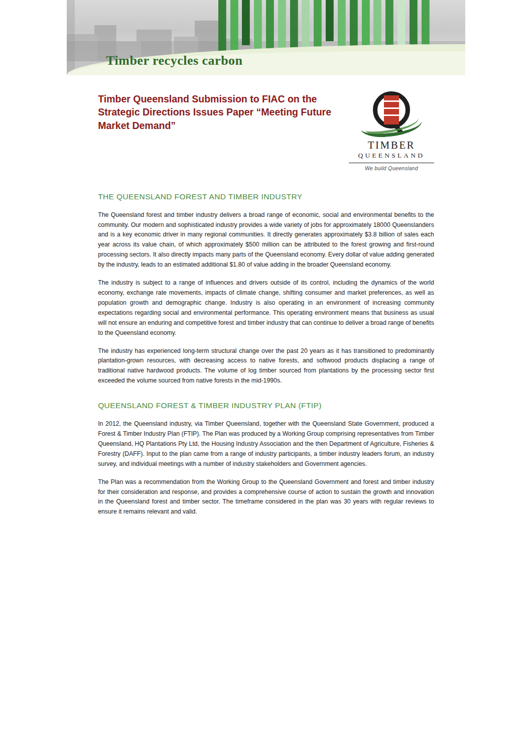Timber recycles carbon
Timber Queensland Submission to FIAC on the Strategic Directions Issues Paper “Meeting Future Market Demand”
TIMBER
QUEENSLAND
We build Queensland
The Queensland Forest and Timber Industry
The Queensland forest and timber industry delivers a broad range of economic, social and environmental benefits to the community. Our modern and sophisticated industry provides a wide variety of jobs for approximately 18000 Queenslanders and is a key economic driver in many regional communities. It directly generates approximately $3.8 billion of sales each year across its value chain, of which approximately $500 million can be attributed to the forest growing and first-round processing sectors. It also directly impacts many parts of the Queensland economy. Every dollar of value adding generated by the industry, leads to an estimated additional $1.80 of value adding in the broader Queensland economy.
The industry is subject to a range of influences and drivers outside of its control, including the dynamics of the world economy, exchange rate movements, impacts of climate change, shifting consumer and market preferences, as well as population growth and demographic change. Industry is also operating in an environment of increasing community expectations regarding social and environmental performance. This operating environment means that business as usual will not ensure an enduring and competitive forest and timber industry that can continue to deliver a broad range of benefits to the Queensland economy.
The industry has experienced long-term structural change over the past 20 years as it has transitioned to predominantly plantation-grown resources, with decreasing access to native forests, and softwood products displacing a range of traditional native hardwood products. The volume of log timber sourced from plantations by the processing sector first exceeded the volume sourced from native forests in the mid-1990s.
Queensland Forest & Timber Industry Plan (FTIP)
In 2012, the Queensland industry, via Timber Queensland, together with the Queensland State Government, produced a Forest & Timber Industry Plan (FTIP). The Plan was produced by a Working Group comprising representatives from Timber Queensland, HQ Plantations Pty Ltd, the Housing Industry Association and the then Department of Agriculture, Fisheries & Forestry (DAFF). Input to the plan came from a range of industry participants, a timber industry leaders forum, an industry survey, and individual meetings with a number of industry stakeholders and Government agencies.
The Plan was a recommendation from the Working Group to the Queensland Government and forest and timber industry for their consideration and response, and provides a comprehensive course of action to sustain the growth and innovation in the Queensland forest and timber sector. The timeframe considered in the plan was 30 years with regular reviews to ensure it remains relevant and valid.